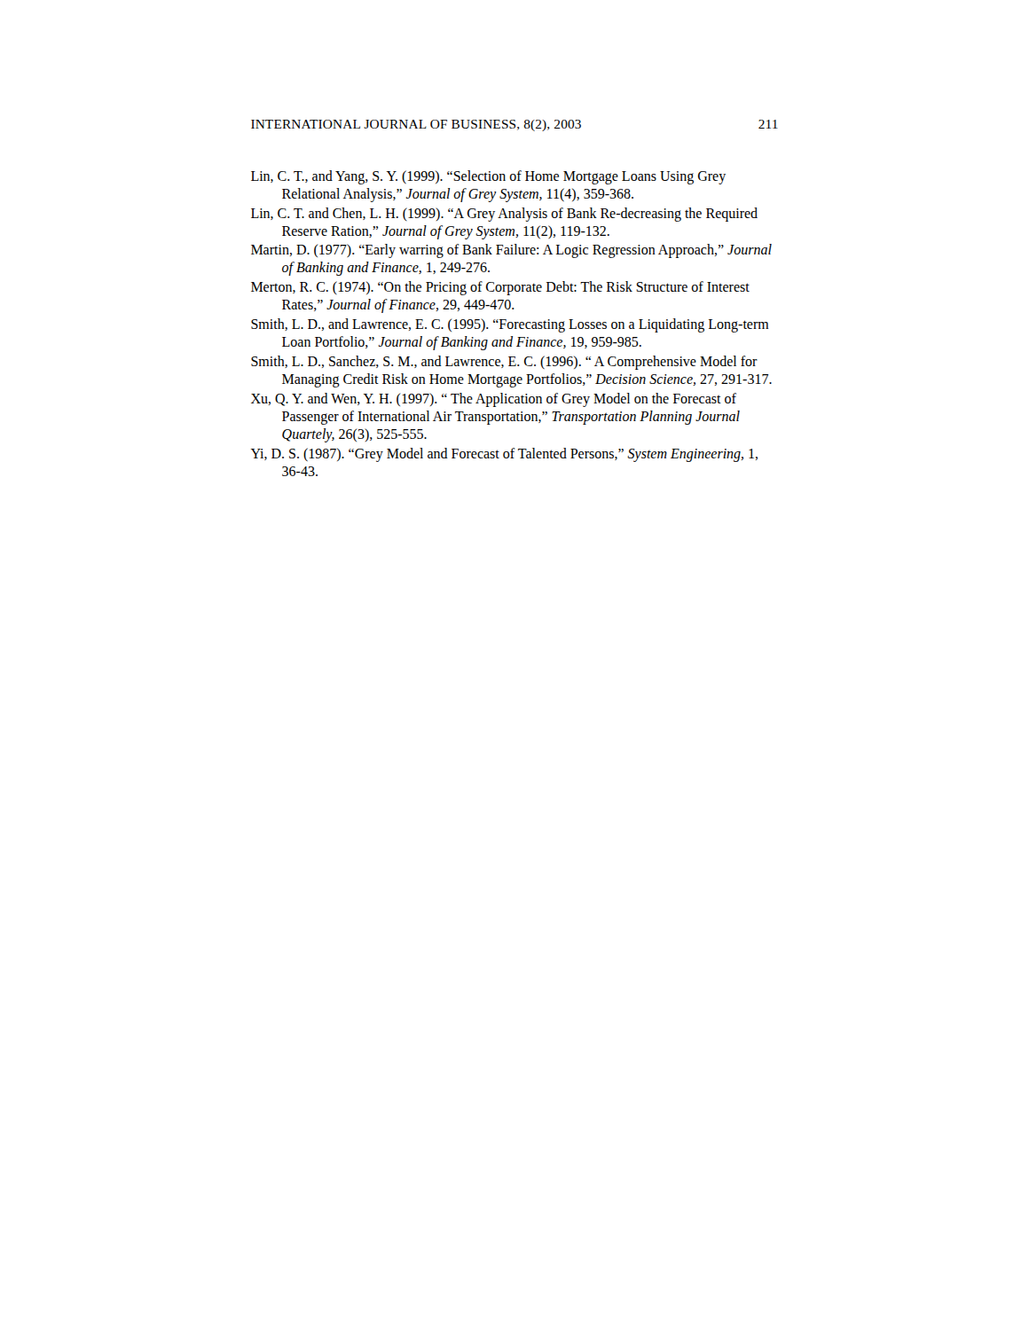International Journal of Business, 8(2), 2003 211
Lin, C. T., and Yang, S. Y. (1999). “Selection of Home Mortgage Loans Using Grey Relational Analysis,” Journal of Grey System, 11(4), 359-368.
Lin, C. T. and Chen, L. H. (1999). “A Grey Analysis of Bank Re-decreasing the Required Reserve Ration,” Journal of Grey System, 11(2), 119-132.
Martin, D. (1977). “Early warring of Bank Failure: A Logic Regression Approach,” Journal of Banking and Finance, 1, 249-276.
Merton, R. C. (1974). “On the Pricing of Corporate Debt: The Risk Structure of Interest Rates,” Journal of Finance, 29, 449-470.
Smith, L. D., and Lawrence, E. C. (1995). “Forecasting Losses on a Liquidating Long-term Loan Portfolio,” Journal of Banking and Finance, 19, 959-985.
Smith, L. D., Sanchez, S. M., and Lawrence, E. C. (1996). “ A Comprehensive Model for Managing Credit Risk on Home Mortgage Portfolios,” Decision Science, 27, 291-317.
Xu, Q. Y. and Wen, Y. H. (1997). “ The Application of Grey Model on the Forecast of Passenger of International Air Transportation,” Transportation Planning Journal Quartely, 26(3), 525-555.
Yi, D. S. (1987). “Grey Model and Forecast of Talented Persons,” System Engineering, 1, 36-43.